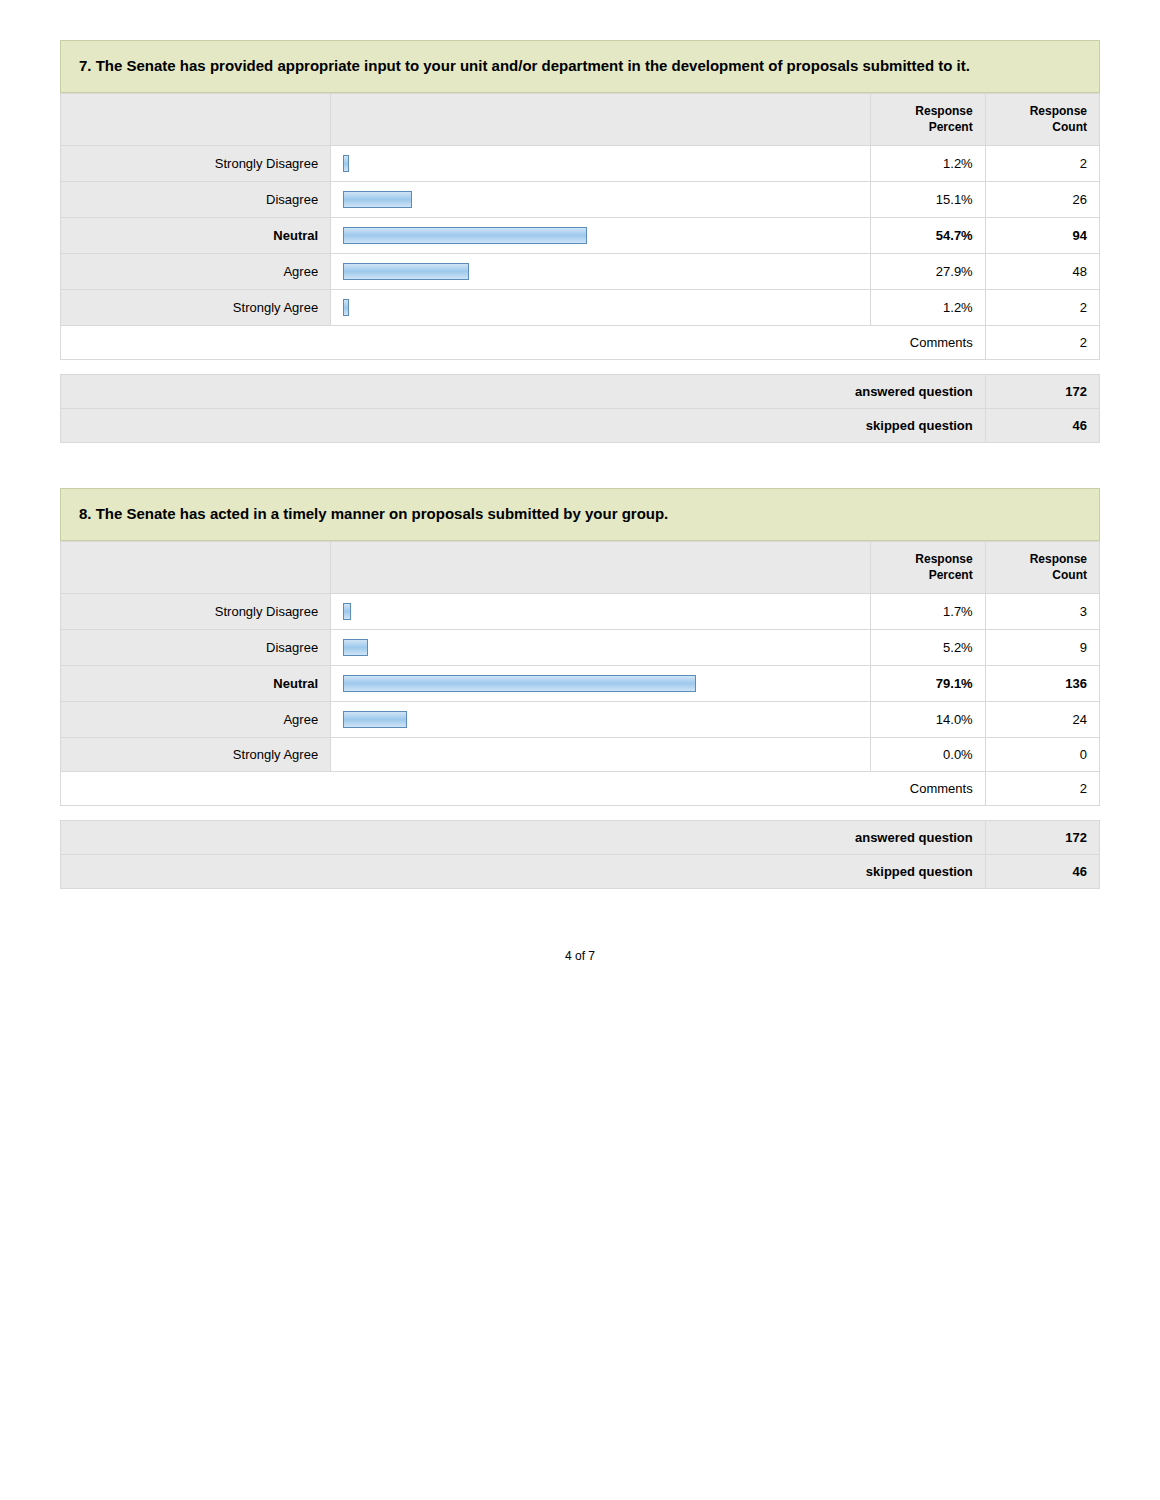7. The Senate has provided appropriate input to your unit and/or department in the development of proposals submitted to it.
| | | Response Percent | Response Count |
| --- | --- | --- | --- |
| Strongly Disagree | | 1.2% | 2 |
| Disagree | | 15.1% | 26 |
| Neutral | | 54.7% | 94 |
| Agree | | 27.9% | 48 |
| Strongly Agree | | 1.2% | 2 |
| Comments | 2 |
| answered question | 172 |
| skipped question | 46 |
8. The Senate has acted in a timely manner on proposals submitted by your group.
| | | Response Percent | Response Count |
| --- | --- | --- | --- |
| Strongly Disagree | | 1.7% | 3 |
| Disagree | | 5.2% | 9 |
| Neutral | | 79.1% | 136 |
| Agree | | 14.0% | 24 |
| Strongly Agree | | 0.0% | 0 |
| Comments | 2 |
| answered question | 172 |
| skipped question | 46 |
4 of 7